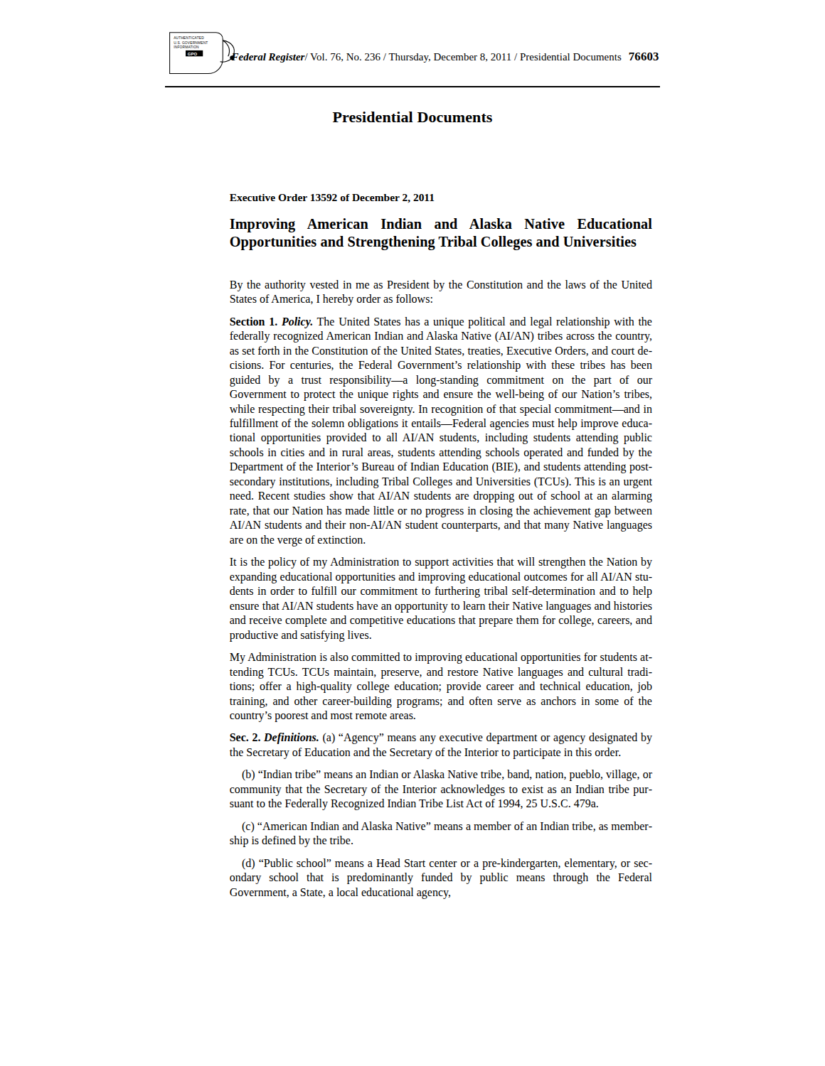AUTHENTICATED U.S. GOVERNMENT INFORMATION GPO
Federal Register/ Vol. 76, No. 236 / Thursday, December 8, 2011 / Presidential Documents
76603
Presidential Documents
Executive Order 13592 of December 2, 2011
Improving American Indian and Alaska Native Educational Opportunities and Strengthening Tribal Colleges and Universities
By the authority vested in me as President by the Constitution and the laws of the United States of America, I hereby order as follows:
Section 1. Policy. The United States has a unique political and legal relationship with the federally recognized American Indian and Alaska Native (AI/AN) tribes across the country, as set forth in the Constitution of the United States, treaties, Executive Orders, and court decisions. For centuries, the Federal Government’s relationship with these tribes has been guided by a trust responsibility—a long-standing commitment on the part of our Government to protect the unique rights and ensure the well-being of our Nation’s tribes, while respecting their tribal sovereignty. In recognition of that special commitment—and in fulfillment of the solemn obligations it entails—Federal agencies must help improve educational opportunities provided to all AI/AN students, including students attending public schools in cities and in rural areas, students attending schools operated and funded by the Department of the Interior’s Bureau of Indian Education (BIE), and students attending postsecondary institutions, including Tribal Colleges and Universities (TCUs). This is an urgent need. Recent studies show that AI/AN students are dropping out of school at an alarming rate, that our Nation has made little or no progress in closing the achievement gap between AI/AN students and their non-AI/AN student counterparts, and that many Native languages are on the verge of extinction.
It is the policy of my Administration to support activities that will strengthen the Nation by expanding educational opportunities and improving educational outcomes for all AI/AN students in order to fulfill our commitment to furthering tribal self-determination and to help ensure that AI/AN students have an opportunity to learn their Native languages and histories and receive complete and competitive educations that prepare them for college, careers, and productive and satisfying lives.
My Administration is also committed to improving educational opportunities for students attending TCUs. TCUs maintain, preserve, and restore Native languages and cultural traditions; offer a high-quality college education; provide career and technical education, job training, and other career-building programs; and often serve as anchors in some of the country’s poorest and most remote areas.
Sec. 2. Definitions. (a) “Agency” means any executive department or agency designated by the Secretary of Education and the Secretary of the Interior to participate in this order.
(b) “Indian tribe” means an Indian or Alaska Native tribe, band, nation, pueblo, village, or community that the Secretary of the Interior acknowledges to exist as an Indian tribe pursuant to the Federally Recognized Indian Tribe List Act of 1994, 25 U.S.C. 479a.
(c) “American Indian and Alaska Native” means a member of an Indian tribe, as membership is defined by the tribe.
(d) “Public school” means a Head Start center or a pre-kindergarten, elementary, or secondary school that is predominantly funded by public means through the Federal Government, a State, a local educational agency,